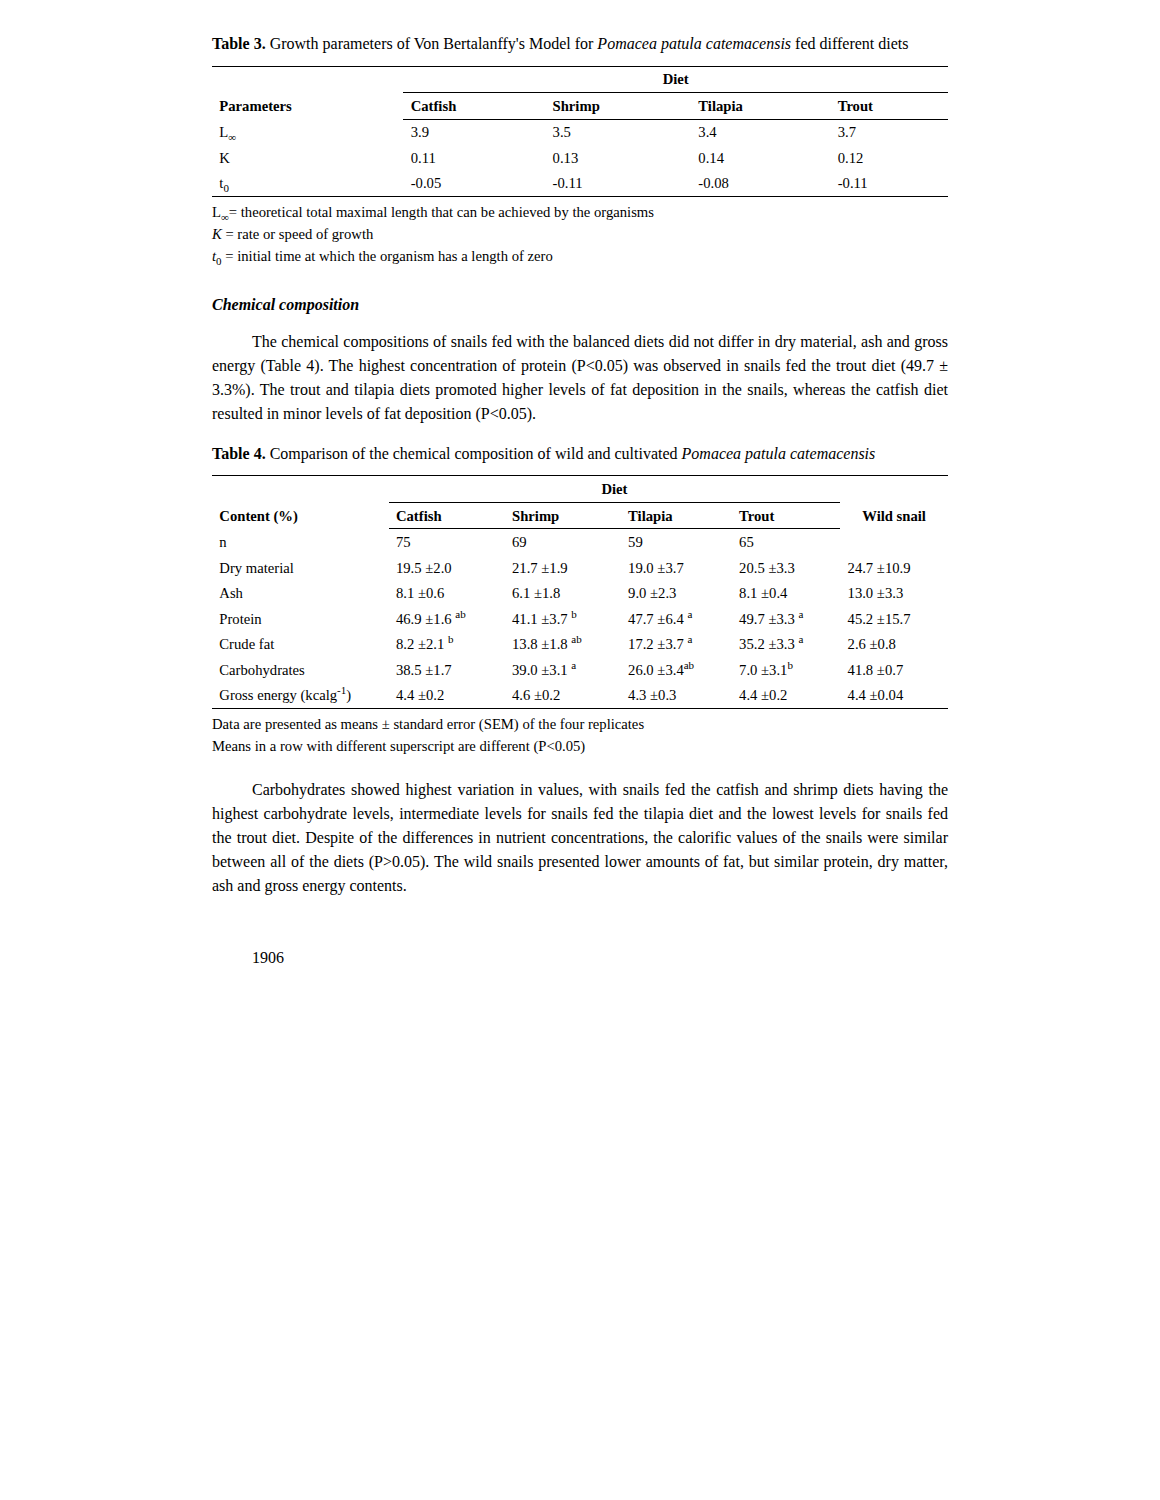Table 3. Growth parameters of Von Bertalanffy's Model for Pomacea patula catemacensis fed different diets
| Parameters | Diet |
| --- | --- |
| Catfish | Shrimp | Tilapia | Trout |
| L ∞ | 3.9 | 3.5 | 3.4 | 3.7 |
| K | 0.11 | 0.13 | 0.14 | 0.12 |
| t 0 | -0.05 | -0.11 | -0.08 | -0.11 |
L∞= theoretical total maximal length that can be achieved by the organisms
K = rate or speed of growth
t0 = initial time at which the organism has a length of zero
Chemical composition
The chemical compositions of snails fed with the balanced diets did not differ in dry material, ash and gross energy (Table 4). The highest concentration of protein (P<0.05) was observed in snails fed the trout diet (49.7 ± 3.3%). The trout and tilapia diets promoted higher levels of fat deposition in the snails, whereas the catfish diet resulted in minor levels of fat deposition (P<0.05).
Table 4. Comparison of the chemical composition of wild and cultivated Pomacea patula catemacensis
| Content (%) | Diet | Wild snail |
| --- | --- | --- |
| Catfish | Shrimp | Tilapia | Trout |
| n | 75 | 69 | 59 | 65 | |
| Dry material | 19.5 ±2.0 | 21.7 ±1.9 | 19.0 ±3.7 | 20.5 ±3.3 | 24.7 ±10.9 |
| Ash | 8.1 ±0.6 | 6.1 ±1.8 | 9.0 ±2.3 | 8.1 ±0.4 | 13.0 ±3.3 |
| Protein | 46.9 ±1.6 ab | 41.1 ±3.7 b | 47.7 ±6.4 a | 49.7 ±3.3 a | 45.2 ±15.7 |
| Crude fat | 8.2 ±2.1 b | 13.8 ±1.8 ab | 17.2 ±3.7 a | 35.2 ±3.3 a | 2.6 ±0.8 |
| Carbohydrates | 38.5 ±1.7 | 39.0 ±3.1 a | 26.0 ±3.4 ab | 7.0 ±3.1 b | 41.8 ±0.7 |
| Gross energy (kcalg -1 ) | 4.4 ±0.2 | 4.6 ±0.2 | 4.3 ±0.3 | 4.4 ±0.2 | 4.4 ±0.04 |
Data are presented as means ± standard error (SEM) of the four replicates
Means in a row with different superscript are different (P<0.05)
Carbohydrates showed highest variation in values, with snails fed the catfish and shrimp diets having the highest carbohydrate levels, intermediate levels for snails fed the tilapia diet and the lowest levels for snails fed the trout diet. Despite of the differences in nutrient concentrations, the calorific values of the snails were similar between all of the diets (P>0.05). The wild snails presented lower amounts of fat, but similar protein, dry matter, ash and gross energy contents.
1906